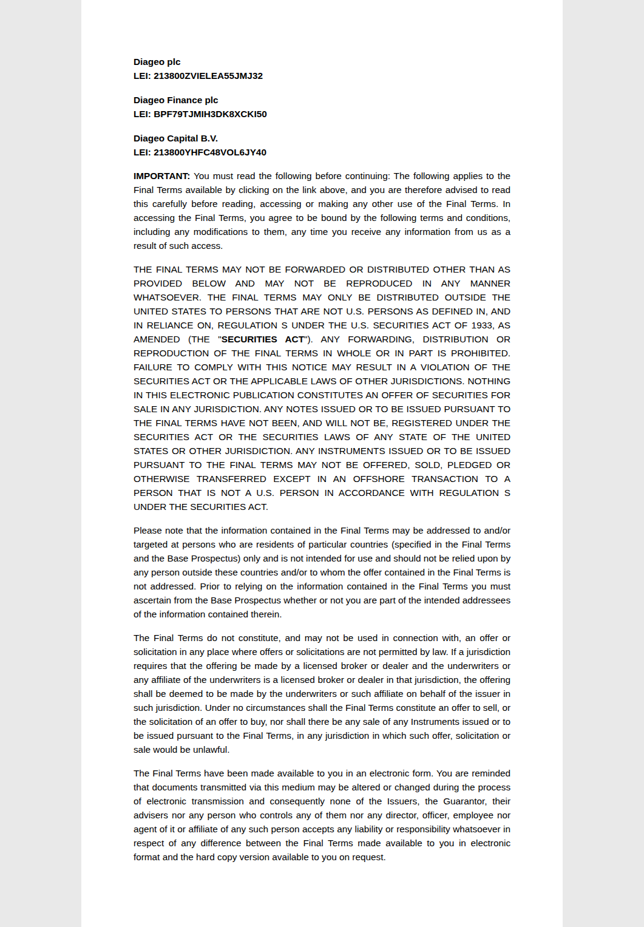Diageo plc
LEI: 213800ZVIELEA55JMJ32
Diageo Finance plc
LEI: BPF79TJMIH3DK8XCKI50
Diageo Capital B.V.
LEI: 213800YHFC48VOL6JY40
IMPORTANT: You must read the following before continuing: The following applies to the Final Terms available by clicking on the link above, and you are therefore advised to read this carefully before reading, accessing or making any other use of the Final Terms. In accessing the Final Terms, you agree to be bound by the following terms and conditions, including any modifications to them, any time you receive any information from us as a result of such access.
THE FINAL TERMS MAY NOT BE FORWARDED OR DISTRIBUTED OTHER THAN AS PROVIDED BELOW AND MAY NOT BE REPRODUCED IN ANY MANNER WHATSOEVER. THE FINAL TERMS MAY ONLY BE DISTRIBUTED OUTSIDE THE UNITED STATES TO PERSONS THAT ARE NOT U.S. PERSONS AS DEFINED IN, AND IN RELIANCE ON, REGULATION S UNDER THE U.S. SECURITIES ACT OF 1933, AS AMENDED (THE "SECURITIES ACT"). ANY FORWARDING, DISTRIBUTION OR REPRODUCTION OF THE FINAL TERMS IN WHOLE OR IN PART IS PROHIBITED. FAILURE TO COMPLY WITH THIS NOTICE MAY RESULT IN A VIOLATION OF THE SECURITIES ACT OR THE APPLICABLE LAWS OF OTHER JURISDICTIONS. NOTHING IN THIS ELECTRONIC PUBLICATION CONSTITUTES AN OFFER OF SECURITIES FOR SALE IN ANY JURISDICTION. ANY NOTES ISSUED OR TO BE ISSUED PURSUANT TO THE FINAL TERMS HAVE NOT BEEN, AND WILL NOT BE, REGISTERED UNDER THE SECURITIES ACT OR THE SECURITIES LAWS OF ANY STATE OF THE UNITED STATES OR OTHER JURISDICTION. ANY INSTRUMENTS ISSUED OR TO BE ISSUED PURSUANT TO THE FINAL TERMS MAY NOT BE OFFERED, SOLD, PLEDGED OR OTHERWISE TRANSFERRED EXCEPT IN AN OFFSHORE TRANSACTION TO A PERSON THAT IS NOT A U.S. PERSON IN ACCORDANCE WITH REGULATION S UNDER THE SECURITIES ACT.
Please note that the information contained in the Final Terms may be addressed to and/or targeted at persons who are residents of particular countries (specified in the Final Terms and the Base Prospectus) only and is not intended for use and should not be relied upon by any person outside these countries and/or to whom the offer contained in the Final Terms is not addressed. Prior to relying on the information contained in the Final Terms you must ascertain from the Base Prospectus whether or not you are part of the intended addressees of the information contained therein.
The Final Terms do not constitute, and may not be used in connection with, an offer or solicitation in any place where offers or solicitations are not permitted by law. If a jurisdiction requires that the offering be made by a licensed broker or dealer and the underwriters or any affiliate of the underwriters is a licensed broker or dealer in that jurisdiction, the offering shall be deemed to be made by the underwriters or such affiliate on behalf of the issuer in such jurisdiction. Under no circumstances shall the Final Terms constitute an offer to sell, or the solicitation of an offer to buy, nor shall there be any sale of any Instruments issued or to be issued pursuant to the Final Terms, in any jurisdiction in which such offer, solicitation or sale would be unlawful.
The Final Terms have been made available to you in an electronic form. You are reminded that documents transmitted via this medium may be altered or changed during the process of electronic transmission and consequently none of the Issuers, the Guarantor, their advisers nor any person who controls any of them nor any director, officer, employee nor agent of it or affiliate of any such person accepts any liability or responsibility whatsoever in respect of any difference between the Final Terms made available to you in electronic format and the hard copy version available to you on request.